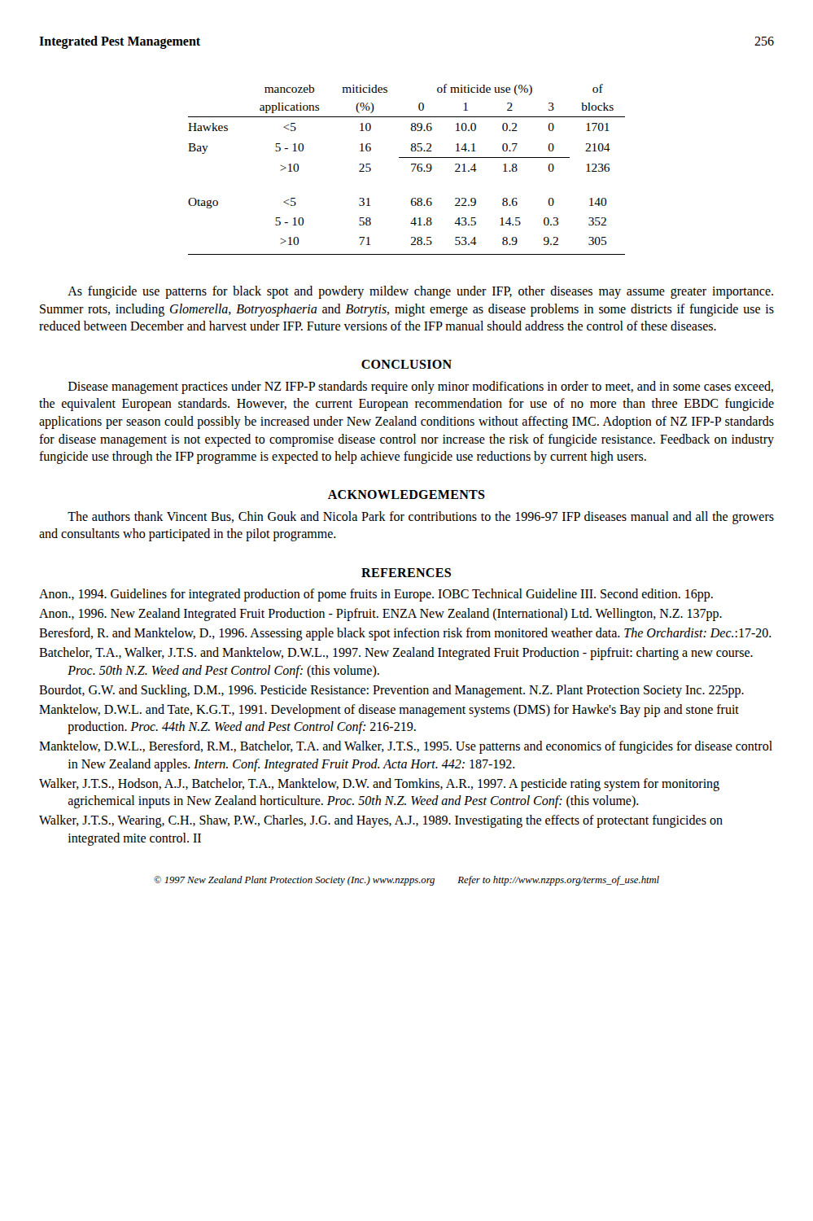Integrated Pest Management 256
| | mancozeb | miticides | of miticide use (%) | of |
| --- | --- | --- | --- | --- |
| | applications | (%) | 0 | 1 | 2 | 3 | blocks |
| Hawkes | <5 | 10 | 89.6 | 10.0 | 0.2 | 0 | 1701 |
| Bay | 5 - 10 | 16 | 85.2 | 14.1 | 0.7 | 0 | 2104 |
| | >10 | 25 | 76.9 | 21.4 | 1.8 | 0 | 1236 |
| Otago | <5 | 31 | 68.6 | 22.9 | 8.6 | 0 | 140 |
| | 5 - 10 | 58 | 41.8 | 43.5 | 14.5 | 0.3 | 352 |
| | >10 | 71 | 28.5 | 53.4 | 8.9 | 9.2 | 305 |
As fungicide use patterns for black spot and powdery mildew change under IFP, other diseases may assume greater importance. Summer rots, including Glomerella, Botryosphaeria and Botrytis, might emerge as disease problems in some districts if fungicide use is reduced between December and harvest under IFP. Future versions of the IFP manual should address the control of these diseases.
CONCLUSION
Disease management practices under NZ IFP-P standards require only minor modifications in order to meet, and in some cases exceed, the equivalent European standards. However, the current European recommendation for use of no more than three EBDC fungicide applications per season could possibly be increased under New Zealand conditions without affecting IMC. Adoption of NZ IFP-P standards for disease management is not expected to compromise disease control nor increase the risk of fungicide resistance. Feedback on industry fungicide use through the IFP programme is expected to help achieve fungicide use reductions by current high users.
ACKNOWLEDGEMENTS
The authors thank Vincent Bus, Chin Gouk and Nicola Park for contributions to the 1996-97 IFP diseases manual and all the growers and consultants who participated in the pilot programme.
REFERENCES
Anon., 1994. Guidelines for integrated production of pome fruits in Europe. IOBC Technical Guideline III. Second edition. 16pp.
Anon., 1996. New Zealand Integrated Fruit Production - Pipfruit. ENZA New Zealand (International) Ltd. Wellington, N.Z. 137pp.
Beresford, R. and Manktelow, D., 1996. Assessing apple black spot infection risk from monitored weather data. The Orchardist: Dec.:17-20.
Batchelor, T.A., Walker, J.T.S. and Manktelow, D.W.L., 1997. New Zealand Integrated Fruit Production - pipfruit: charting a new course. Proc. 50th N.Z. Weed and Pest Control Conf: (this volume).
Bourdot, G.W. and Suckling, D.M., 1996. Pesticide Resistance: Prevention and Management. N.Z. Plant Protection Society Inc. 225pp.
Manktelow, D.W.L. and Tate, K.G.T., 1991. Development of disease management systems (DMS) for Hawke's Bay pip and stone fruit production. Proc. 44th N.Z. Weed and Pest Control Conf: 216-219.
Manktelow, D.W.L., Beresford, R.M., Batchelor, T.A. and Walker, J.T.S., 1995. Use patterns and economics of fungicides for disease control in New Zealand apples. Intern. Conf. Integrated Fruit Prod. Acta Hort. 442: 187-192.
Walker, J.T.S., Hodson, A.J., Batchelor, T.A., Manktelow, D.W. and Tomkins, A.R., 1997. A pesticide rating system for monitoring agrichemical inputs in New Zealand horticulture. Proc. 50th N.Z. Weed and Pest Control Conf: (this volume).
Walker, J.T.S., Wearing, C.H., Shaw, P.W., Charles, J.G. and Hayes, A.J., 1989. Investigating the effects of protectant fungicides on integrated mite control. II
© 1997 New Zealand Plant Protection Society (Inc.) www.nzpps.org Refer to http://www.nzpps.org/terms_of_use.html